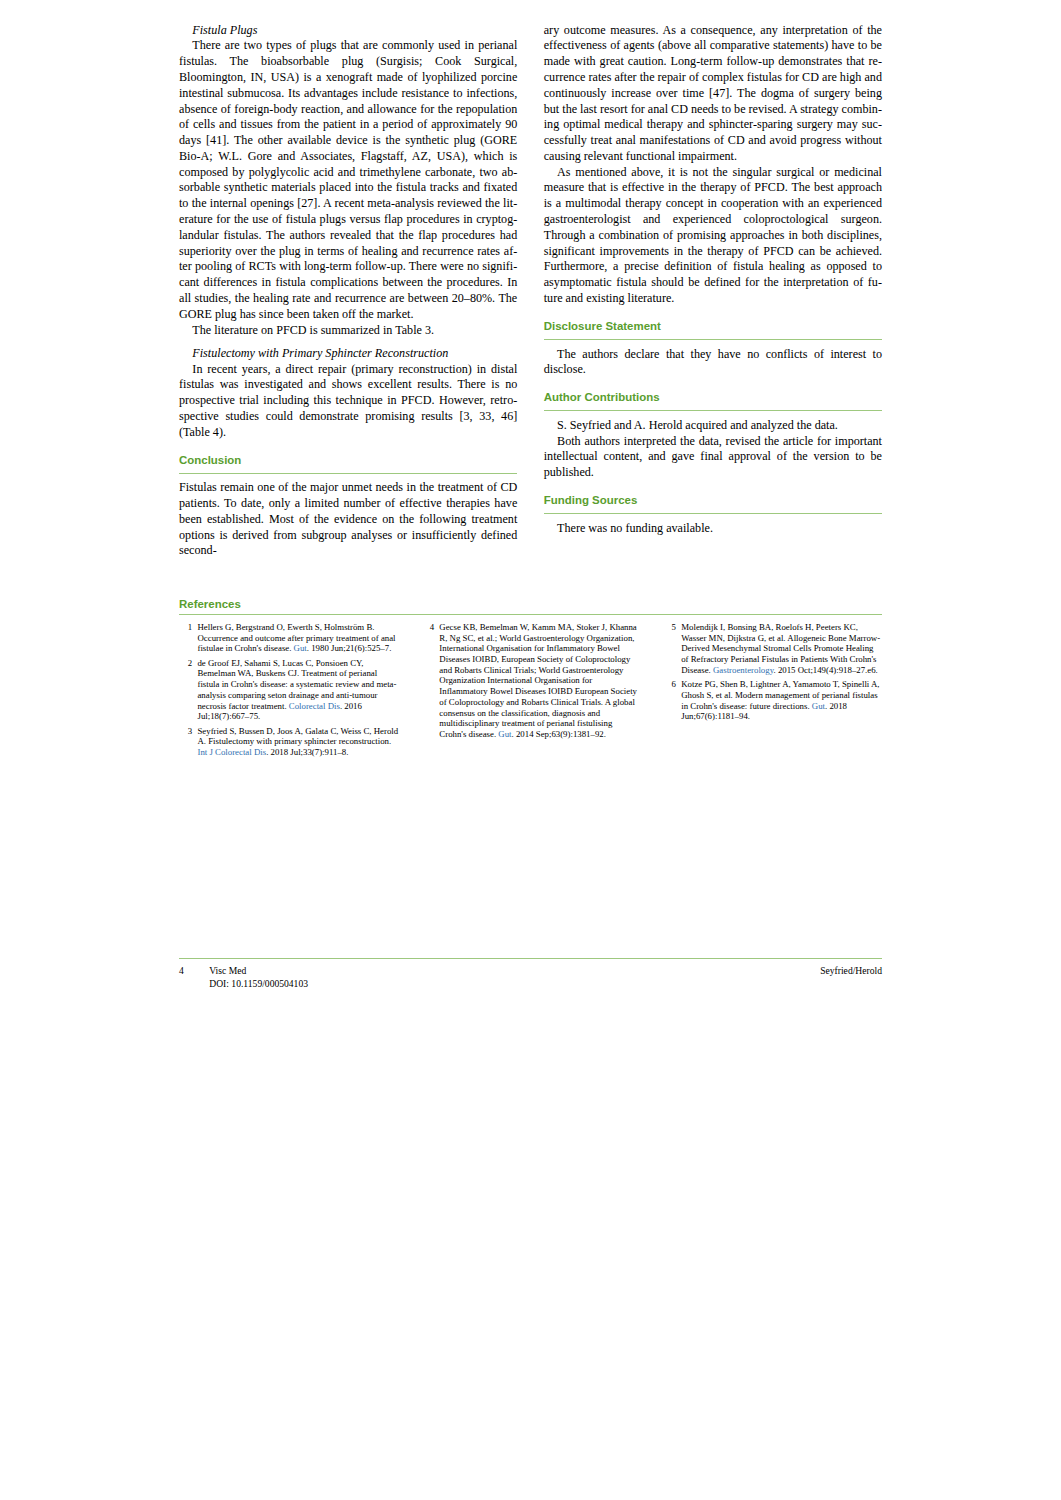Fistula Plugs
There are two types of plugs that are commonly used in perianal fistulas. The bioabsorbable plug (Surgisis; Cook Surgical, Bloomington, IN, USA) is a xenograft made of lyophilized porcine intestinal submucosa. Its advantages include resistance to infections, absence of foreign-body reaction, and allowance for the repopulation of cells and tissues from the patient in a period of approximately 90 days [41]. The other available device is the synthetic plug (GORE Bio-A; W.L. Gore and Associates, Flagstaff, AZ, USA), which is composed by polyglycolic acid and trimethylene carbonate, two absorbable synthetic materials placed into the fistula tracks and fixated to the internal openings [27]. A recent meta-analysis reviewed the literature for the use of fistula plugs versus flap procedures in cryptoglandular fistulas. The authors revealed that the flap procedures had superiority over the plug in terms of healing and recurrence rates after pooling of RCTs with long-term follow-up. There were no significant differences in fistula complications between the procedures. In all studies, the healing rate and recurrence are between 20–80%. The GORE plug has since been taken off the market.
The literature on PFCD is summarized in Table 3.
Fistulectomy with Primary Sphincter Reconstruction
In recent years, a direct repair (primary reconstruction) in distal fistulas was investigated and shows excellent results. There is no prospective trial including this technique in PFCD. However, retrospective studies could demonstrate promising results [3, 33, 46] (Table 4).
Conclusion
Fistulas remain one of the major unmet needs in the treatment of CD patients. To date, only a limited number of effective therapies have been established. Most of the evidence on the following treatment options is derived from subgroup analyses or insufficiently defined second-
ary outcome measures. As a consequence, any interpretation of the effectiveness of agents (above all comparative statements) have to be made with great caution. Long-term follow-up demonstrates that recurrence rates after the repair of complex fistulas for CD are high and continuously increase over time [47]. The dogma of surgery being but the last resort for anal CD needs to be revised. A strategy combining optimal medical therapy and sphincter-sparing surgery may successfully treat anal manifestations of CD and avoid progress without causing relevant functional impairment.
As mentioned above, it is not the singular surgical or medicinal measure that is effective in the therapy of PFCD. The best approach is a multimodal therapy concept in cooperation with an experienced gastroenterologist and experienced coloproctological surgeon. Through a combination of promising approaches in both disciplines, significant improvements in the therapy of PFCD can be achieved. Furthermore, a precise definition of fistula healing as opposed to asymptomatic fistula should be defined for the interpretation of future and existing literature.
Disclosure Statement
The authors declare that they have no conflicts of interest to disclose.
Author Contributions
S. Seyfried and A. Herold acquired and analyzed the data.
Both authors interpreted the data, revised the article for important intellectual content, and gave final approval of the version to be published.
Funding Sources
There was no funding available.
References
Hellers G, Bergstrand O, Ewerth S, Holmström B. Occurrence and outcome after primary treatment of anal fistulae in Crohn's disease. Gut. 1980 Jun;21(6):525–7.
de Groof EJ, Sahami S, Lucas C, Ponsioen CY, Bemelman WA, Buskens CJ. Treatment of perianal fistula in Crohn's disease: a systematic review and meta-analysis comparing seton drainage and anti-tumour necrosis factor treatment. Colorectal Dis. 2016 Jul;18(7):667–75.
Seyfried S, Bussen D, Joos A, Galata C, Weiss C, Herold A. Fistulectomy with primary sphincter reconstruction. Int J Colorectal Dis. 2018 Jul;33(7):911–8.
Gecse KB, Bemelman W, Kamm MA, Stoker J, Khanna R, Ng SC, et al.; World Gastroenterology Organization, International Organisation for Inflammatory Bowel Diseases IOIBD, European Society of Coloproctology and Robarts Clinical Trials; World Gastroenterology Organization International Organisation for Inflammatory Bowel Diseases IOIBD European Society of Coloproctology and Robarts Clinical Trials. A global consensus on the classification, diagnosis and multidisciplinary treatment of perianal fistulising Crohn's disease. Gut. 2014 Sep;63(9):1381–92.
Molendijk I, Bonsing BA, Roelofs H, Peeters KC, Wasser MN, Dijkstra G, et al. Allogeneic Bone Marrow-Derived Mesenchymal Stromal Cells Promote Healing of Refractory Perianal Fistulas in Patients With Crohn's Disease. Gastroenterology. 2015 Oct;149(4):918–27.e6.
Kotze PG, Shen B, Lightner A, Yamamoto T, Spinelli A, Ghosh S, et al. Modern management of perianal fistulas in Crohn's disease: future directions. Gut. 2018 Jun;67(6):1181–94.
4
Visc Med DOI: 10.1159/000504103
Seyfried/Herold